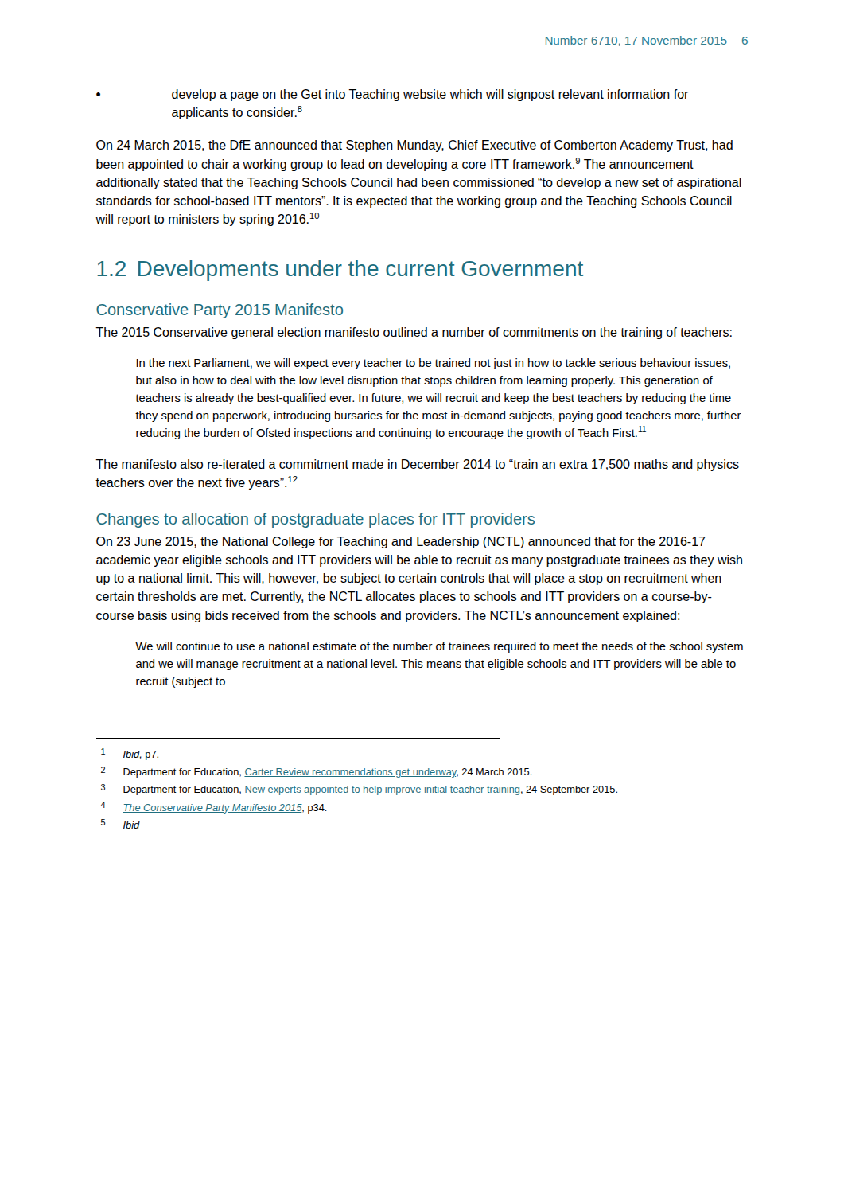Number 6710, 17 November 20156
develop a page on the Get into Teaching website which will signpost relevant information for applicants to consider.8
On 24 March 2015, the DfE announced that Stephen Munday, Chief Executive of Comberton Academy Trust, had been appointed to chair a working group to lead on developing a core ITT framework.9 The announcement additionally stated that the Teaching Schools Council had been commissioned “to develop a new set of aspirational standards for school-based ITT mentors”. It is expected that the working group and the Teaching Schools Council will report to ministers by spring 2016.10
1.2 Developments under the current Government
Conservative Party 2015 Manifesto
The 2015 Conservative general election manifesto outlined a number of commitments on the training of teachers:
In the next Parliament, we will expect every teacher to be trained not just in how to tackle serious behaviour issues, but also in how to deal with the low level disruption that stops children from learning properly. This generation of teachers is already the best-qualified ever. In future, we will recruit and keep the best teachers by reducing the time they spend on paperwork, introducing bursaries for the most in-demand subjects, paying good teachers more, further reducing the burden of Ofsted inspections and continuing to encourage the growth of Teach First.11
The manifesto also re-iterated a commitment made in December 2014 to “train an extra 17,500 maths and physics teachers over the next five years”.12
Changes to allocation of postgraduate places for ITT providers
On 23 June 2015, the National College for Teaching and Leadership (NCTL) announced that for the 2016-17 academic year eligible schools and ITT providers will be able to recruit as many postgraduate trainees as they wish up to a national limit. This will, however, be subject to certain controls that will place a stop on recruitment when certain thresholds are met. Currently, the NCTL allocates places to schools and ITT providers on a course-by-course basis using bids received from the schools and providers. The NCTL’s announcement explained:
We will continue to use a national estimate of the number of trainees required to meet the needs of the school system and we will manage recruitment at a national level. This means that eligible schools and ITT providers will be able to recruit (subject to
Ibid, p7.
Department for Education, Carter Review recommendations get underway, 24 March 2015.
Department for Education, New experts appointed to help improve initial teacher training, 24 September 2015.
The Conservative Party Manifesto 2015, p34.
Ibid